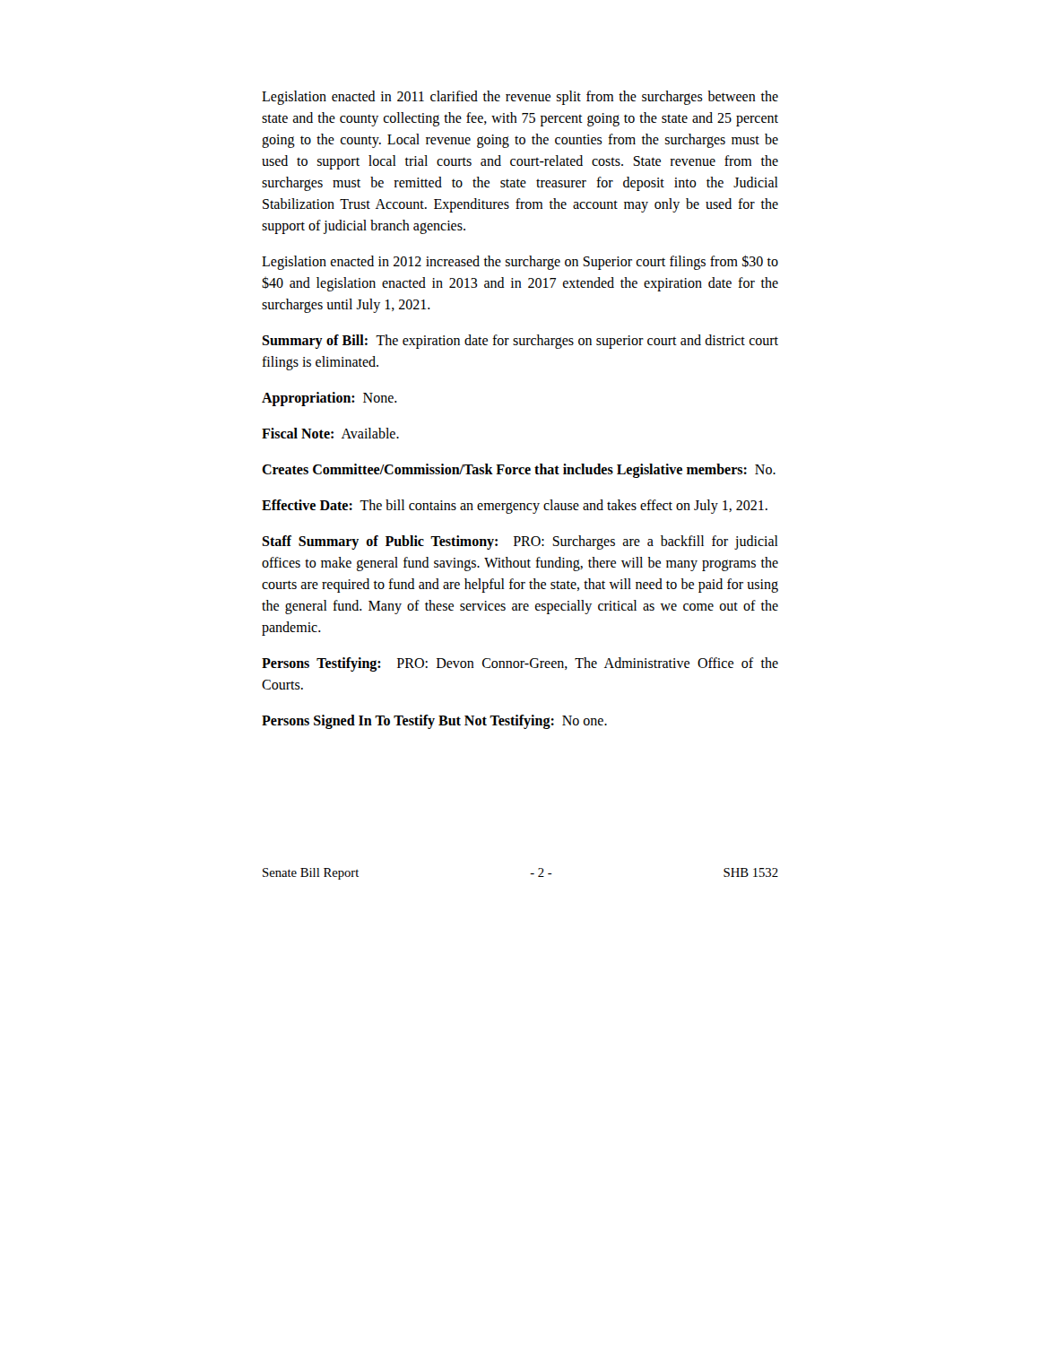Legislation enacted in 2011 clarified the revenue split from the surcharges between the state and the county collecting the fee, with 75 percent going to the state and 25 percent going to the county. Local revenue going to the counties from the surcharges must be used to support local trial courts and court-related costs. State revenue from the surcharges must be remitted to the state treasurer for deposit into the Judicial Stabilization Trust Account. Expenditures from the account may only be used for the support of judicial branch agencies.
Legislation enacted in 2012 increased the surcharge on Superior court filings from $30 to $40 and legislation enacted in 2013 and in 2017 extended the expiration date for the surcharges until July 1, 2021.
Summary of Bill: The expiration date for surcharges on superior court and district court filings is eliminated.
Appropriation: None.
Fiscal Note: Available.
Creates Committee/Commission/Task Force that includes Legislative members: No.
Effective Date: The bill contains an emergency clause and takes effect on July 1, 2021.
Staff Summary of Public Testimony: PRO: Surcharges are a backfill for judicial offices to make general fund savings. Without funding, there will be many programs the courts are required to fund and are helpful for the state, that will need to be paid for using the general fund. Many of these services are especially critical as we come out of the pandemic.
Persons Testifying: PRO: Devon Connor-Green, The Administrative Office of the Courts.
Persons Signed In To Testify But Not Testifying: No one.
Senate Bill Report
- 2 -
SHB 1532